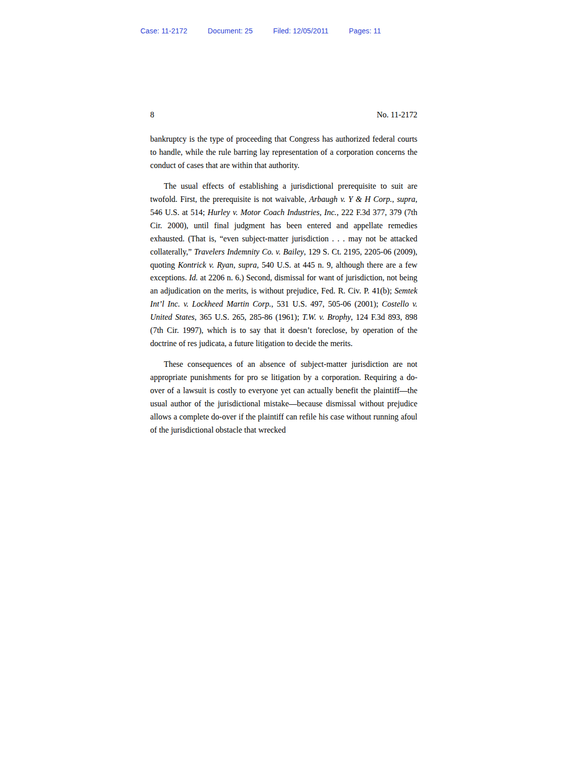Case: 11-2172 Document: 25 Filed: 12/05/2011 Pages: 11
8 No. 11-2172
bankruptcy is the type of proceeding that Congress has authorized federal courts to handle, while the rule barring lay representation of a corporation concerns the conduct of cases that are within that authority.
The usual effects of establishing a jurisdictional prerequisite to suit are twofold. First, the prerequisite is not waivable, Arbaugh v. Y & H Corp., supra, 546 U.S. at 514; Hurley v. Motor Coach Industries, Inc., 222 F.3d 377, 379 (7th Cir. 2000), until final judgment has been entered and appellate remedies exhausted. (That is, “even subject-matter jurisdiction . . . may not be attacked collaterally,” Travelers Indemnity Co. v. Bailey, 129 S. Ct. 2195, 2205-06 (2009), quoting Kontrick v. Ryan, supra, 540 U.S. at 445 n. 9, although there are a few exceptions. Id. at 2206 n. 6.) Second, dismissal for want of jurisdiction, not being an adjudication on the merits, is without prejudice, Fed. R. Civ. P. 41(b); Semtek Int’l Inc. v. Lockheed Martin Corp., 531 U.S. 497, 505-06 (2001); Costello v. United States, 365 U.S. 265, 285-86 (1961); T.W. v. Brophy, 124 F.3d 893, 898 (7th Cir. 1997), which is to say that it doesn’t foreclose, by operation of the doctrine of res judicata, a future litigation to decide the merits.
These consequences of an absence of subject-matter jurisdiction are not appropriate punishments for pro se litigation by a corporation. Requiring a do-over of a lawsuit is costly to everyone yet can actually benefit the plaintiff—the usual author of the jurisdictional mistake—because dismissal without prejudice allows a complete do-over if the plaintiff can refile his case without running afoul of the jurisdictional obstacle that wrecked